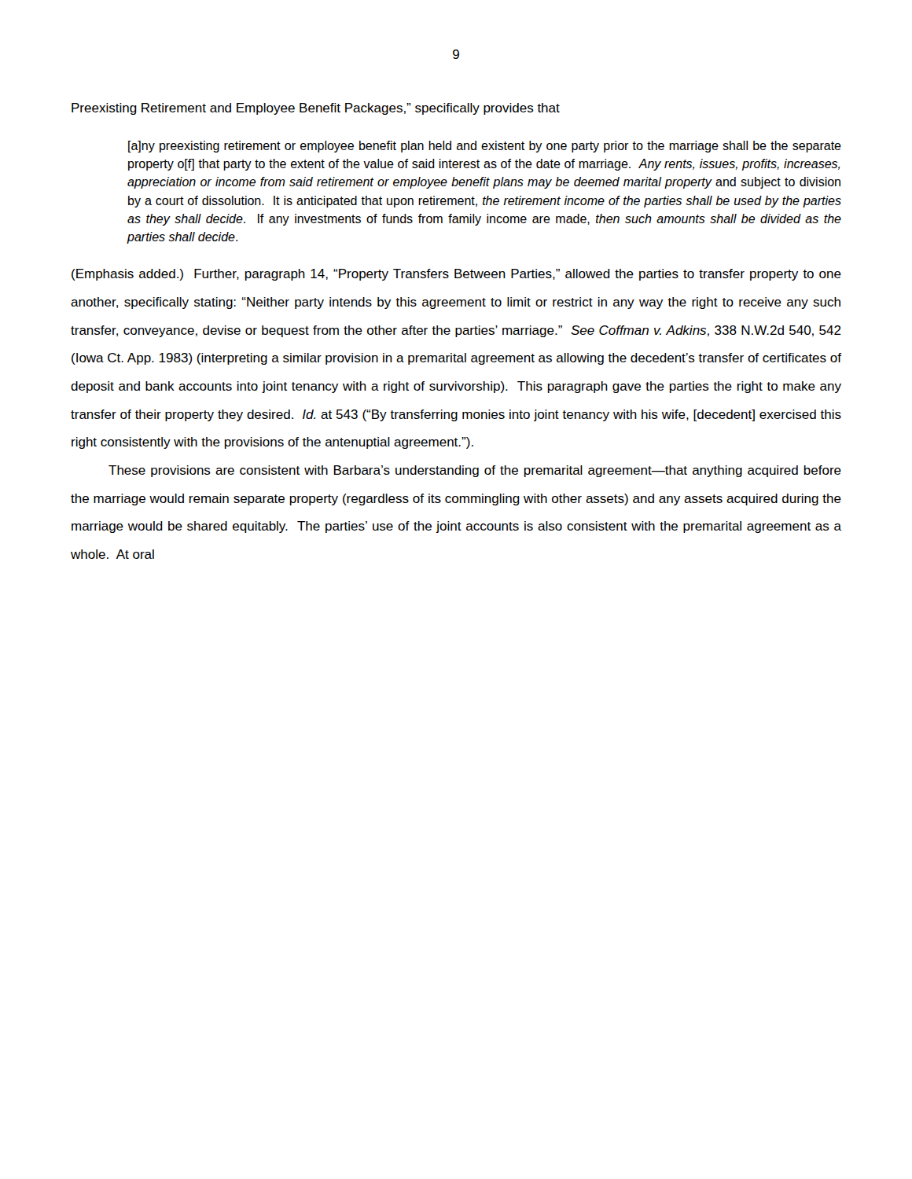9
Preexisting Retirement and Employee Benefit Packages,” specifically provides that
[a]ny preexisting retirement or employee benefit plan held and existent by one party prior to the marriage shall be the separate property o[f] that party to the extent of the value of said interest as of the date of marriage. Any rents, issues, profits, increases, appreciation or income from said retirement or employee benefit plans may be deemed marital property and subject to division by a court of dissolution. It is anticipated that upon retirement, the retirement income of the parties shall be used by the parties as they shall decide. If any investments of funds from family income are made, then such amounts shall be divided as the parties shall decide.
(Emphasis added.) Further, paragraph 14, “Property Transfers Between Parties,” allowed the parties to transfer property to one another, specifically stating: “Neither party intends by this agreement to limit or restrict in any way the right to receive any such transfer, conveyance, devise or bequest from the other after the parties’ marriage.” See Coffman v. Adkins, 338 N.W.2d 540, 542 (Iowa Ct. App. 1983) (interpreting a similar provision in a premarital agreement as allowing the decedent’s transfer of certificates of deposit and bank accounts into joint tenancy with a right of survivorship). This paragraph gave the parties the right to make any transfer of their property they desired. Id. at 543 (“By transferring monies into joint tenancy with his wife, [decedent] exercised this right consistently with the provisions of the antenuptial agreement.”).
These provisions are consistent with Barbara’s understanding of the premarital agreement—that anything acquired before the marriage would remain separate property (regardless of its commingling with other assets) and any assets acquired during the marriage would be shared equitably. The parties’ use of the joint accounts is also consistent with the premarital agreement as a whole. At oral